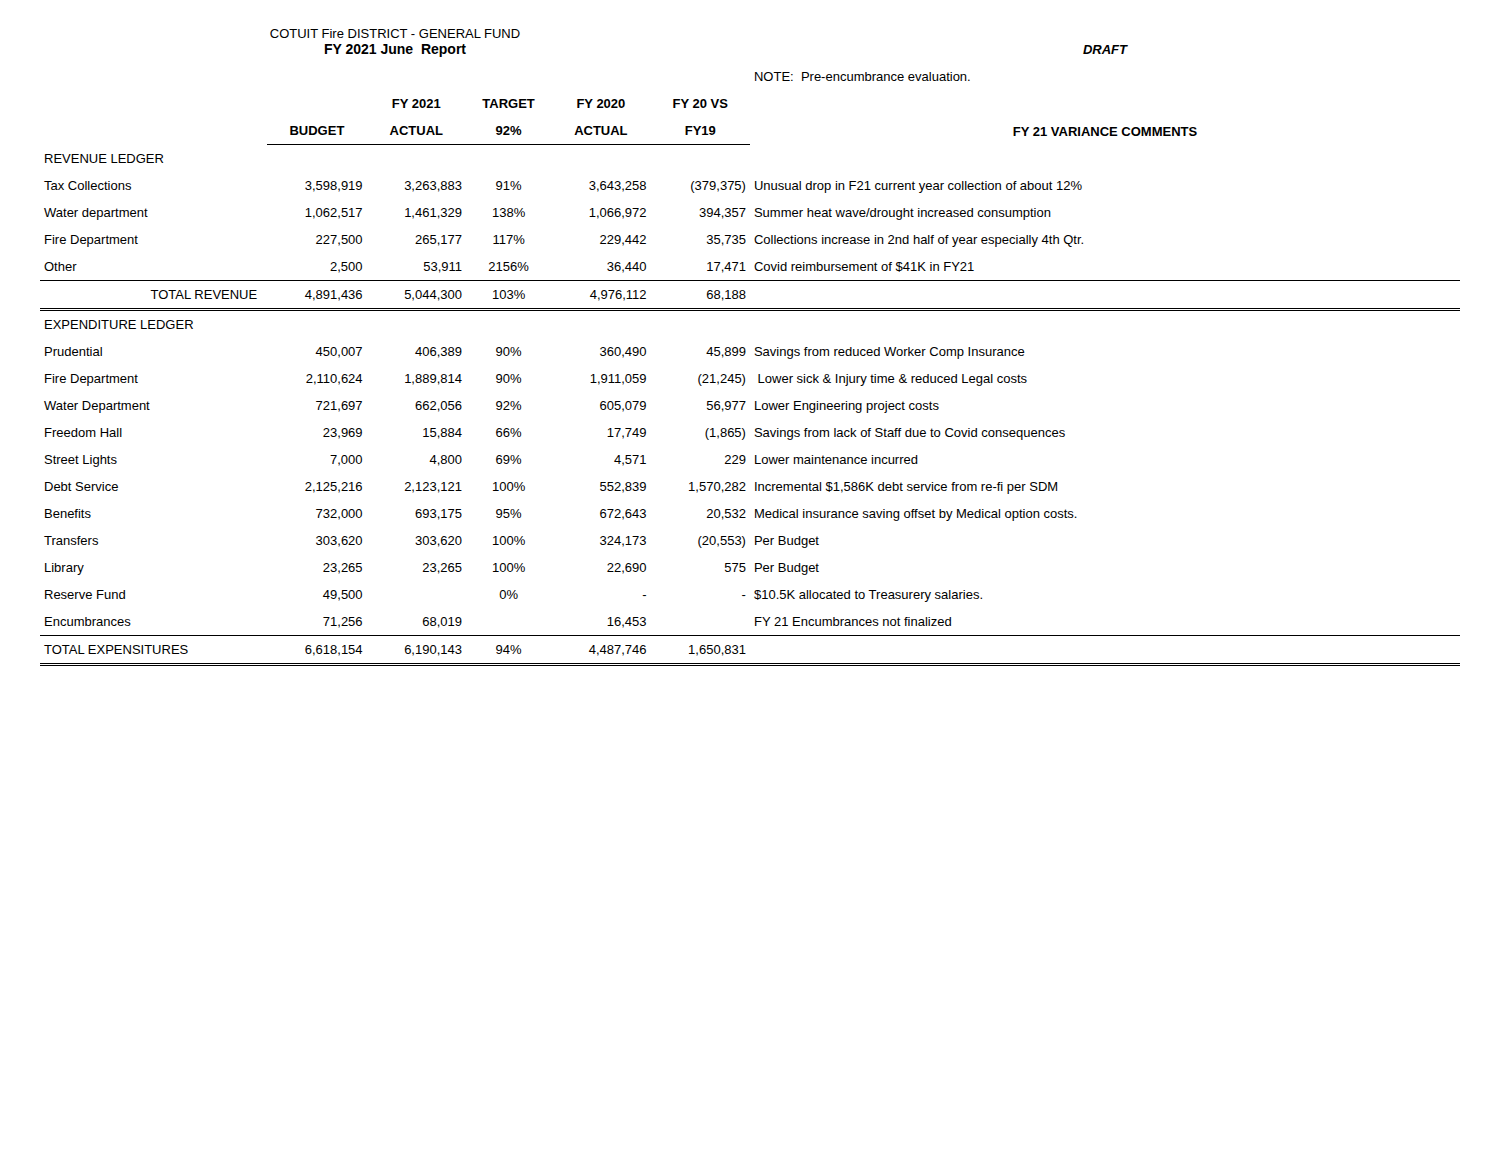| COTUIT Fire DISTRICT - GENERAL FUND FY 2021 June Report | DRAFT |
| | NOTE: Pre-encumbrance evaluation. |
| | | FY 2021 | TARGET | FY 2020 | FY 20 VS | |
| | BUDGET | ACTUAL | 92% | ACTUAL | FY19 | FY 21 VARIANCE COMMENTS |
| REVENUE LEDGER | |
| Tax Collections | 3,598,919 | 3,263,883 | 91% | 3,643,258 | (379,375) | Unusual drop in F21 current year collection of about 12% |
| Water department | 1,062,517 | 1,461,329 | 138% | 1,066,972 | 394,357 | Summer heat wave/drought increased consumption |
| Fire Department | 227,500 | 265,177 | 117% | 229,442 | 35,735 | Collections increase in 2nd half of year especially 4th Qtr. |
| Other | 2,500 | 53,911 | 2156% | 36,440 | 17,471 | Covid reimbursement of $41K in FY21 |
| TOTAL REVENUE | 4,891,436 | 5,044,300 | 103% | 4,976,112 | 68,188 | |
| EXPENDITURE LEDGER | |
| Prudential | 450,007 | 406,389 | 90% | 360,490 | 45,899 | Savings from reduced Worker Comp Insurance |
| Fire Department | 2,110,624 | 1,889,814 | 90% | 1,911,059 | (21,245) | Lower sick & Injury time & reduced Legal costs |
| Water Department | 721,697 | 662,056 | 92% | 605,079 | 56,977 | Lower Engineering project costs |
| Freedom Hall | 23,969 | 15,884 | 66% | 17,749 | (1,865) | Savings from lack of Staff due to Covid consequences |
| Street Lights | 7,000 | 4,800 | 69% | 4,571 | 229 | Lower maintenance incurred |
| Debt Service | 2,125,216 | 2,123,121 | 100% | 552,839 | 1,570,282 | Incremental $1,586K debt service from re-fi per SDM |
| Benefits | 732,000 | 693,175 | 95% | 672,643 | 20,532 | Medical insurance saving offset by Medical option costs. |
| Transfers | 303,620 | 303,620 | 100% | 324,173 | (20,553) | Per Budget |
| Library | 23,265 | 23,265 | 100% | 22,690 | 575 | Per Budget |
| Reserve Fund | 49,500 | | 0% | - | - | $10.5K allocated to Treasurery salaries. |
| Encumbrances | 71,256 | 68,019 | | 16,453 | | FY 21 Encumbrances not finalized |
| TOTAL EXPENSITURES | 6,618,154 | 6,190,143 | 94% | 4,487,746 | 1,650,831 | |